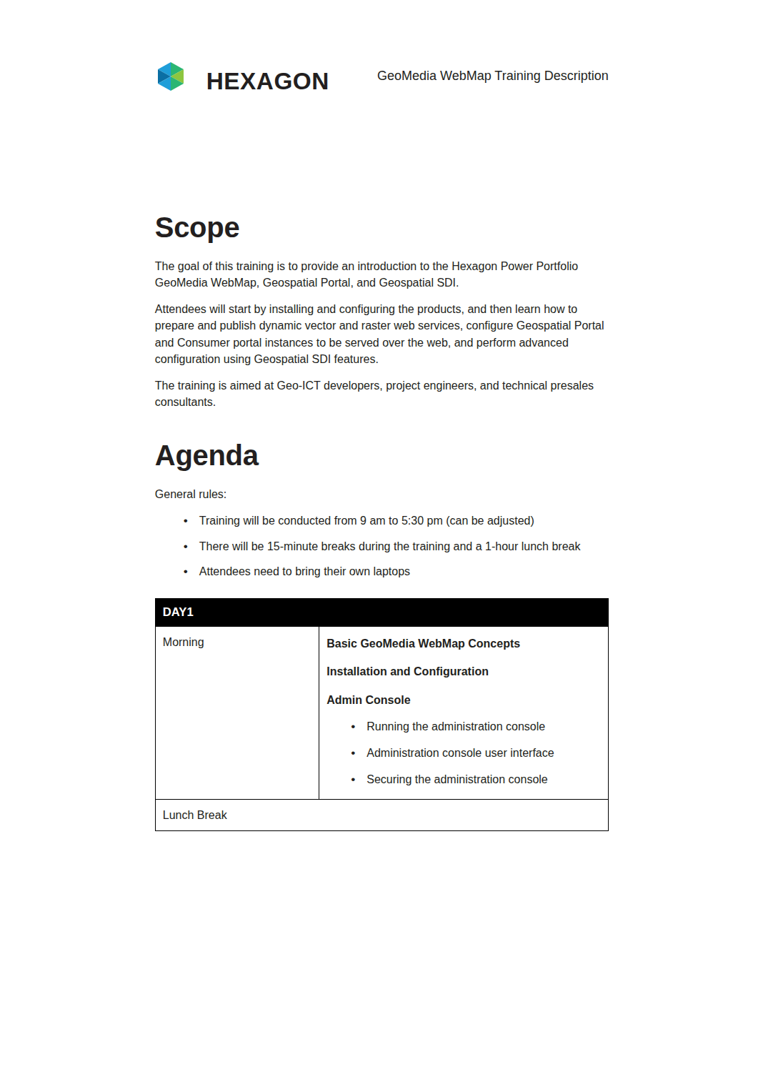HEXAGON
GeoMedia WebMap Training Description
Scope
The goal of this training is to provide an introduction to the Hexagon Power Portfolio GeoMedia WebMap, Geospatial Portal, and Geospatial SDI.
Attendees will start by installing and configuring the products, and then learn how to prepare and publish dynamic vector and raster web services, configure Geospatial Portal and Consumer portal instances to be served over the web, and perform advanced configuration using Geospatial SDI features.
The training is aimed at Geo-ICT developers, project engineers, and technical presales consultants.
Agenda
General rules:
Training will be conducted from 9 am to 5:30 pm (can be adjusted)
There will be 15-minute breaks during the training and a 1-hour lunch break
Attendees need to bring their own laptops
| DAY1 | | | | |
| --- | --- | --- | --- | --- |
| Morning | Basic GeoMedia WebMap Concepts Installation and Configuration Admin Console Running the administration console Administration console user interface Securing the administration console |
| Lunch Break |